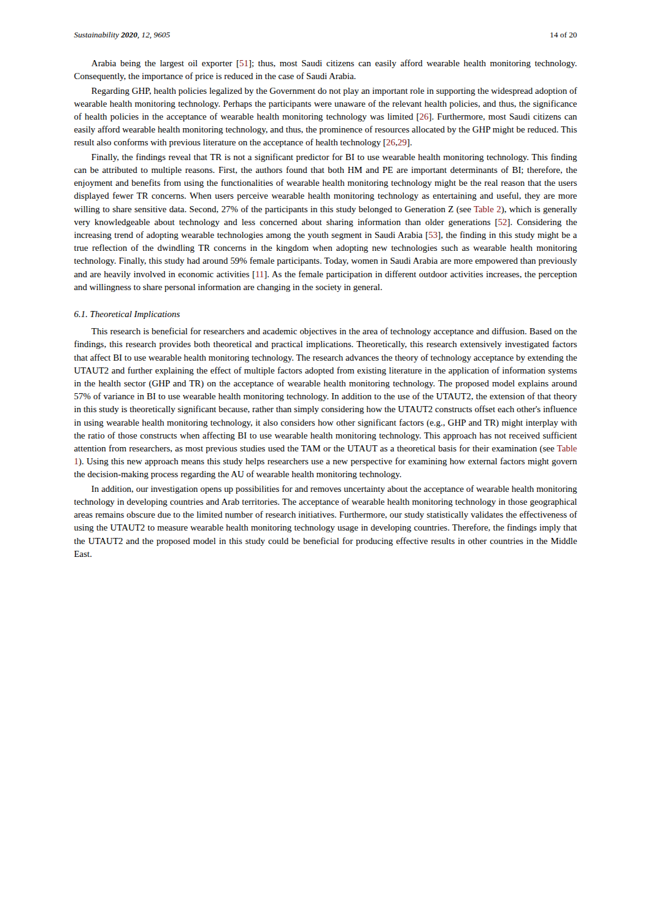Sustainability 2020, 12, 9605
14 of 20
Arabia being the largest oil exporter [51]; thus, most Saudi citizens can easily afford wearable health monitoring technology. Consequently, the importance of price is reduced in the case of Saudi Arabia.
Regarding GHP, health policies legalized by the Government do not play an important role in supporting the widespread adoption of wearable health monitoring technology. Perhaps the participants were unaware of the relevant health policies, and thus, the significance of health policies in the acceptance of wearable health monitoring technology was limited [26]. Furthermore, most Saudi citizens can easily afford wearable health monitoring technology, and thus, the prominence of resources allocated by the GHP might be reduced. This result also conforms with previous literature on the acceptance of health technology [26,29].
Finally, the findings reveal that TR is not a significant predictor for BI to use wearable health monitoring technology. This finding can be attributed to multiple reasons. First, the authors found that both HM and PE are important determinants of BI; therefore, the enjoyment and benefits from using the functionalities of wearable health monitoring technology might be the real reason that the users displayed fewer TR concerns. When users perceive wearable health monitoring technology as entertaining and useful, they are more willing to share sensitive data. Second, 27% of the participants in this study belonged to Generation Z (see Table 2), which is generally very knowledgeable about technology and less concerned about sharing information than older generations [52]. Considering the increasing trend of adopting wearable technologies among the youth segment in Saudi Arabia [53], the finding in this study might be a true reflection of the dwindling TR concerns in the kingdom when adopting new technologies such as wearable health monitoring technology. Finally, this study had around 59% female participants. Today, women in Saudi Arabia are more empowered than previously and are heavily involved in economic activities [11]. As the female participation in different outdoor activities increases, the perception and willingness to share personal information are changing in the society in general.
6.1. Theoretical Implications
This research is beneficial for researchers and academic objectives in the area of technology acceptance and diffusion. Based on the findings, this research provides both theoretical and practical implications. Theoretically, this research extensively investigated factors that affect BI to use wearable health monitoring technology. The research advances the theory of technology acceptance by extending the UTAUT2 and further explaining the effect of multiple factors adopted from existing literature in the application of information systems in the health sector (GHP and TR) on the acceptance of wearable health monitoring technology. The proposed model explains around 57% of variance in BI to use wearable health monitoring technology. In addition to the use of the UTAUT2, the extension of that theory in this study is theoretically significant because, rather than simply considering how the UTAUT2 constructs offset each other's influence in using wearable health monitoring technology, it also considers how other significant factors (e.g., GHP and TR) might interplay with the ratio of those constructs when affecting BI to use wearable health monitoring technology. This approach has not received sufficient attention from researchers, as most previous studies used the TAM or the UTAUT as a theoretical basis for their examination (see Table 1). Using this new approach means this study helps researchers use a new perspective for examining how external factors might govern the decision-making process regarding the AU of wearable health monitoring technology.
In addition, our investigation opens up possibilities for and removes uncertainty about the acceptance of wearable health monitoring technology in developing countries and Arab territories. The acceptance of wearable health monitoring technology in those geographical areas remains obscure due to the limited number of research initiatives. Furthermore, our study statistically validates the effectiveness of using the UTAUT2 to measure wearable health monitoring technology usage in developing countries. Therefore, the findings imply that the UTAUT2 and the proposed model in this study could be beneficial for producing effective results in other countries in the Middle East.